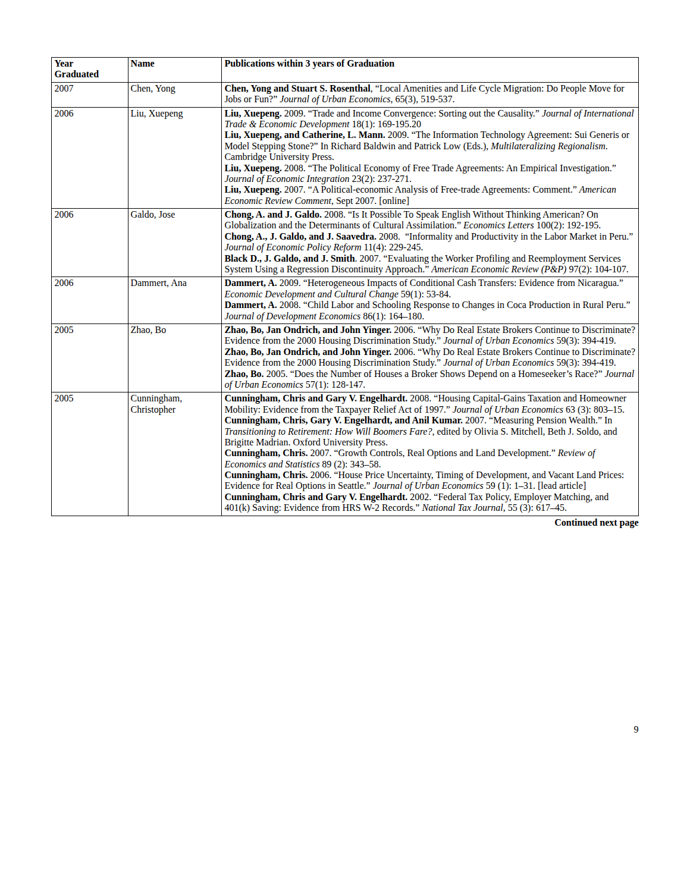| Year Graduated | Name | Publications within 3 years of Graduation |
| --- | --- | --- |
| 2007 | Chen, Yong | Chen, Yong and Stuart S. Rosenthal , “Local Amenities and Life Cycle Migration: Do People Move for Jobs or Fun?” Journal of Urban Economics , 65(3), 519-537. |
| 2006 | Liu, Xuepeng | Liu, Xuepeng. 2009. “Trade and Income Convergence: Sorting out the Causality.” Journal of International Trade & Economic Development 18(1): 169-195.20 Liu, Xuepeng, and Catherine, L. Mann. 2009. “The Information Technology Agreement: Sui Generis or Model Stepping Stone?” In Richard Baldwin and Patrick Low (Eds.), Multilateralizing Regionalism . Cambridge University Press. Liu, Xuepeng. 2008. “The Political Economy of Free Trade Agreements: An Empirical Investigation.” Journal of Economic Integration 23(2): 237-271. Liu, Xuepeng. 2007. “A Political-economic Analysis of Free-trade Agreements: Comment.” American Economic Review Comment , Sept 2007. [online] |
| 2006 | Galdo, Jose | Chong, A. and J. Galdo. 2008. “Is It Possible To Speak English Without Thinking American? On Globalization and the Determinants of Cultural Assimilation.” Economics Letters 100(2): 192-195. Chong, A., J. Galdo, and J. Saavedra. 2008. “Informality and Productivity in the Labor Market in Peru.” Journal of Economic Policy Reform 11(4): 229-245. Black D., J. Galdo, and J. Smith . 2007. “Evaluating the Worker Profiling and Reemployment Services System Using a Regression Discontinuity Approach.” American Economic Review (P&P) 97(2): 104-107. |
| 2006 | Dammert, Ana | Dammert, A. 2009. “Heterogeneous Impacts of Conditional Cash Transfers: Evidence from Nicaragua.” Economic Development and Cultural Change 59(1): 53-84. Dammert, A. 2008. “Child Labor and Schooling Response to Changes in Coca Production in Rural Peru.” Journal of Development Economics 86(1): 164–180. |
| 2005 | Zhao, Bo | Zhao, Bo, Jan Ondrich, and John Yinger. 2006. “Why Do Real Estate Brokers Continue to Discriminate? Evidence from the 2000 Housing Discrimination Study.” Journal of Urban Economics 59(3): 394-419. Zhao, Bo, Jan Ondrich, and John Yinger. 2006. “Why Do Real Estate Brokers Continue to Discriminate? Evidence from the 2000 Housing Discrimination Study.” Journal of Urban Economics 59(3): 394-419. Zhao, Bo. 2005. “Does the Number of Houses a Broker Shows Depend on a Homeseeker’s Race?” Journal of Urban Economics 57(1): 128-147. |
| 2005 | Cunningham, Christopher | Cunningham, Chris and Gary V. Engelhardt. 2008. “Housing Capital-Gains Taxation and Homeowner Mobility: Evidence from the Taxpayer Relief Act of 1997.” Journal of Urban Economics 63 (3): 803–15. Cunningham, Chris, Gary V. Engelhardt, and Anil Kumar. 2007. “Measuring Pension Wealth.” In Transitioning to Retirement: How Will Boomers Fare? , edited by Olivia S. Mitchell, Beth J. Soldo, and Brigitte Madrian. Oxford University Press. Cunningham, Chris. 2007. “Growth Controls, Real Options and Land Development.” Review of Economics and Statistics 89 (2): 343–58. Cunningham, Chris. 2006. “House Price Uncertainty, Timing of Development, and Vacant Land Prices: Evidence for Real Options in Seattle.” Journal of Urban Economics 59 (1): 1–31. [lead article] Cunningham, Chris and Gary V. Engelhardt. 2002. “Federal Tax Policy, Employer Matching, and 401(k) Saving: Evidence from HRS W-2 Records.” National Tax Journal , 55 (3): 617–45. |
Continued next page
9